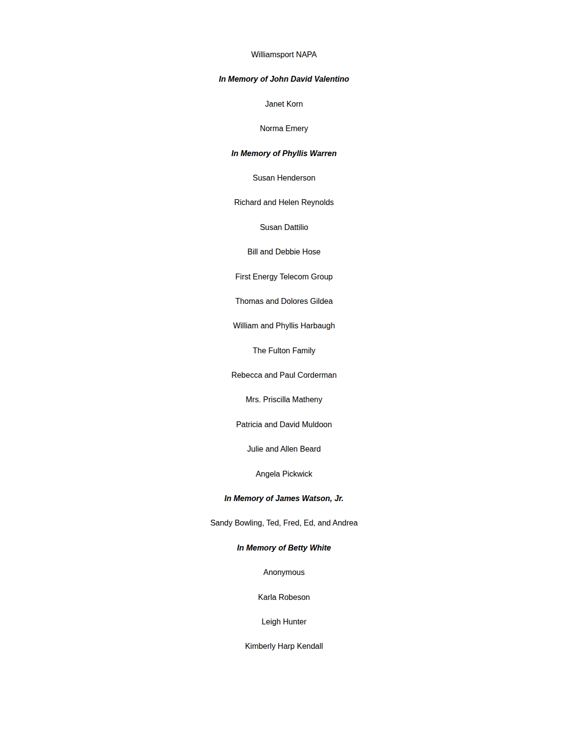Williamsport NAPA
In Memory of John David Valentino
Janet Korn
Norma Emery
In Memory of Phyllis Warren
Susan Henderson
Richard and Helen Reynolds
Susan Dattilio
Bill and Debbie Hose
First Energy Telecom Group
Thomas and Dolores Gildea
William and Phyllis Harbaugh
The Fulton Family
Rebecca and Paul Corderman
Mrs. Priscilla Matheny
Patricia and David Muldoon
Julie and Allen Beard
Angela Pickwick
In Memory of James Watson, Jr.
Sandy Bowling, Ted, Fred, Ed, and Andrea
In Memory of Betty White
Anonymous
Karla Robeson
Leigh Hunter
Kimberly Harp Kendall